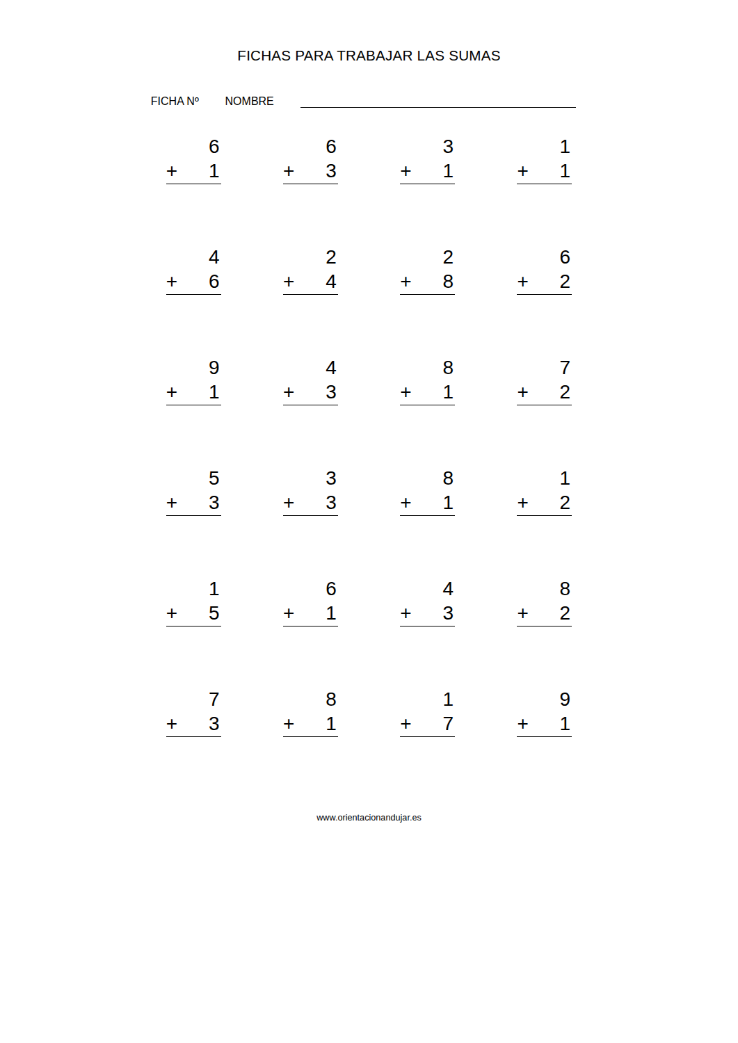FICHAS PARA TRABAJAR LAS SUMAS
FICHA Nº NOMBRE
| 6 + 1 | 6 + 3 | 3 + 1 | 1 + 1 |
| 4 + 6 | 2 + 4 | 2 + 8 | 6 + 2 |
| 9 + 1 | 4 + 3 | 8 + 1 | 7 + 2 |
| 5 + 3 | 3 + 3 | 8 + 1 | 1 + 2 |
| 1 + 5 | 6 + 1 | 4 + 3 | 8 + 2 |
| 7 + 3 | 8 + 1 | 1 + 7 | 9 + 1 |
www.orientacionandujar.es